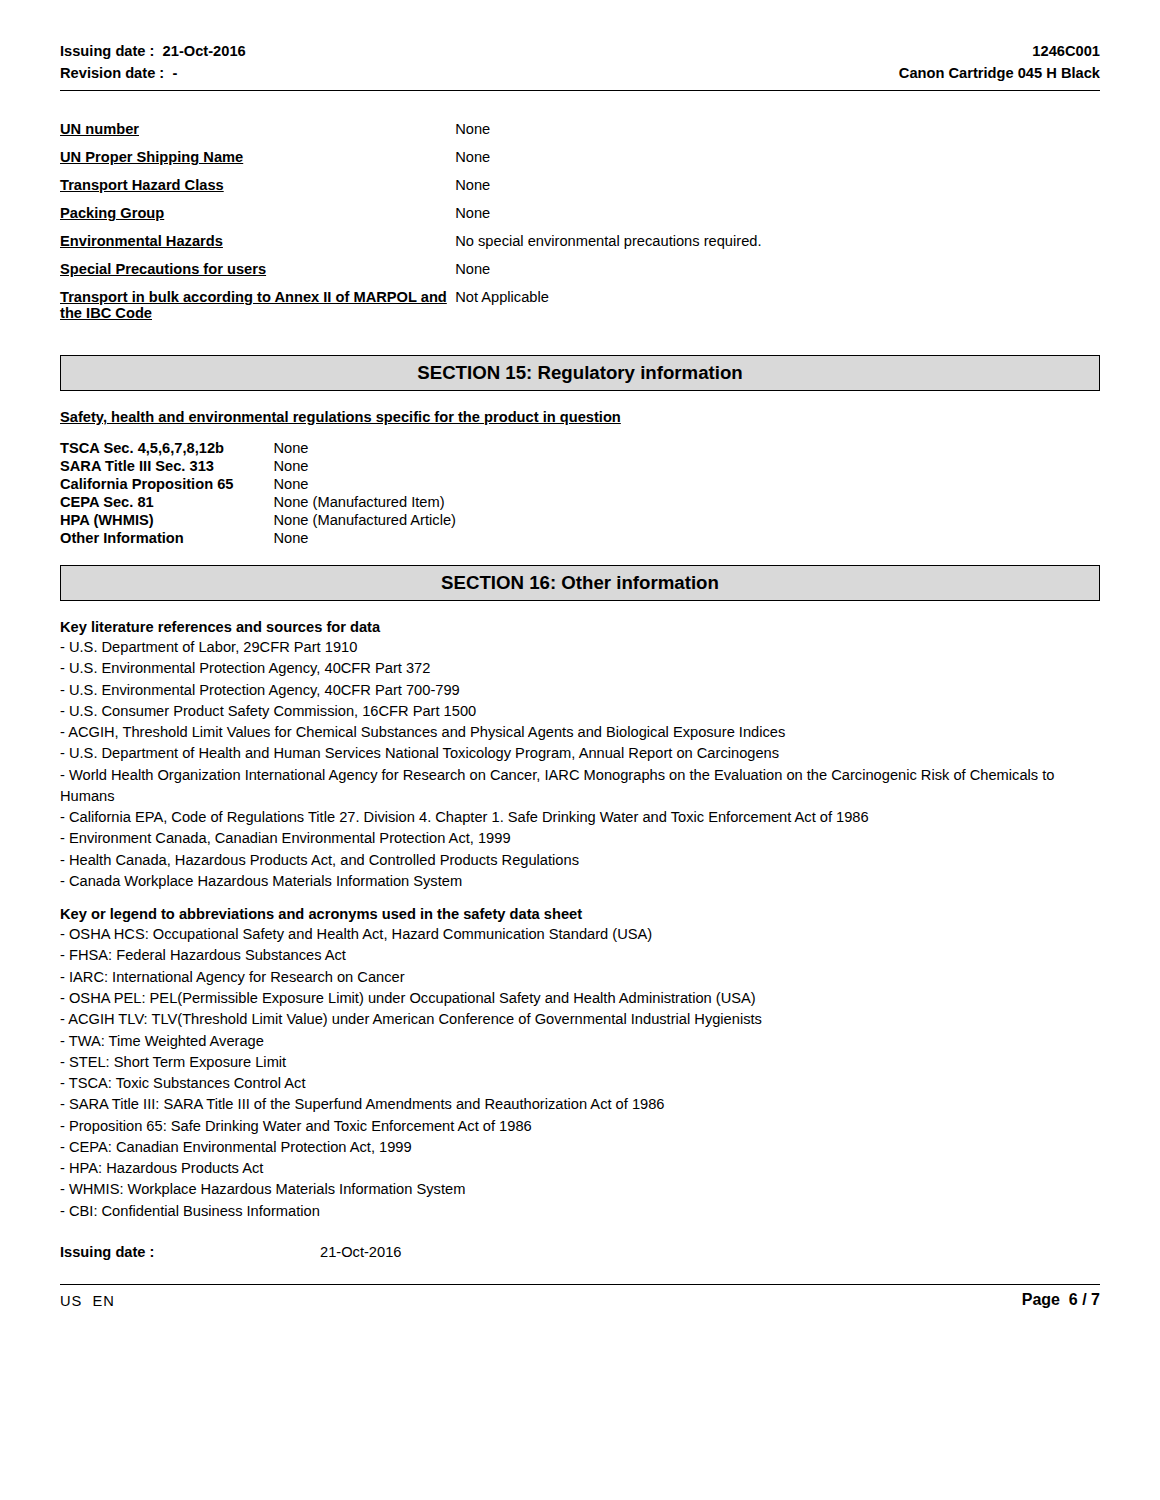Issuing date : 21-Oct-2016
Revision date : -
1246C001
Canon Cartridge 045 H Black
| UN number | None |
| UN Proper Shipping Name | None |
| Transport Hazard Class | None |
| Packing Group | None |
| Environmental Hazards | No special environmental precautions required. |
| Special Precautions for users | None |
| Transport in bulk according to Annex II of MARPOL and the IBC Code | Not Applicable |
SECTION 15: Regulatory information
Safety, health and environmental regulations specific for the product in question
| TSCA Sec. 4,5,6,7,8,12b | None |
| SARA Title III Sec. 313 | None |
| California Proposition 65 | None |
| CEPA Sec. 81 | None (Manufactured Item) |
| HPA (WHMIS) | None (Manufactured Article) |
| Other Information | None |
SECTION 16: Other information
Key literature references and sources for data
- U.S. Department of Labor, 29CFR Part 1910
- U.S. Environmental Protection Agency, 40CFR Part 372
- U.S. Environmental Protection Agency, 40CFR Part 700-799
- U.S. Consumer Product Safety Commission, 16CFR Part 1500
- ACGIH, Threshold Limit Values for Chemical Substances and Physical Agents and Biological Exposure Indices
- U.S. Department of Health and Human Services National Toxicology Program, Annual Report on Carcinogens
- World Health Organization International Agency for Research on Cancer, IARC Monographs on the Evaluation on the Carcinogenic Risk of Chemicals to Humans
- California EPA, Code of Regulations Title 27. Division 4. Chapter 1. Safe Drinking Water and Toxic Enforcement Act of 1986
- Environment Canada, Canadian Environmental Protection Act, 1999
- Health Canada, Hazardous Products Act, and Controlled Products Regulations
- Canada Workplace Hazardous Materials Information System
Key or legend to abbreviations and acronyms used in the safety data sheet
- OSHA HCS: Occupational Safety and Health Act, Hazard Communication Standard (USA)
- FHSA: Federal Hazardous Substances Act
- IARC: International Agency for Research on Cancer
- OSHA PEL: PEL(Permissible Exposure Limit) under Occupational Safety and Health Administration (USA)
- ACGIH TLV: TLV(Threshold Limit Value) under American Conference of Governmental Industrial Hygienists
- TWA: Time Weighted Average
- STEL: Short Term Exposure Limit
- TSCA: Toxic Substances Control Act
- SARA Title III: SARA Title III of the Superfund Amendments and Reauthorization Act of 1986
- Proposition 65: Safe Drinking Water and Toxic Enforcement Act of 1986
- CEPA: Canadian Environmental Protection Act, 1999
- HPA: Hazardous Products Act
- WHMIS: Workplace Hazardous Materials Information System
- CBI: Confidential Business Information
Issuing date :
21-Oct-2016
US EN
Page 6 / 7